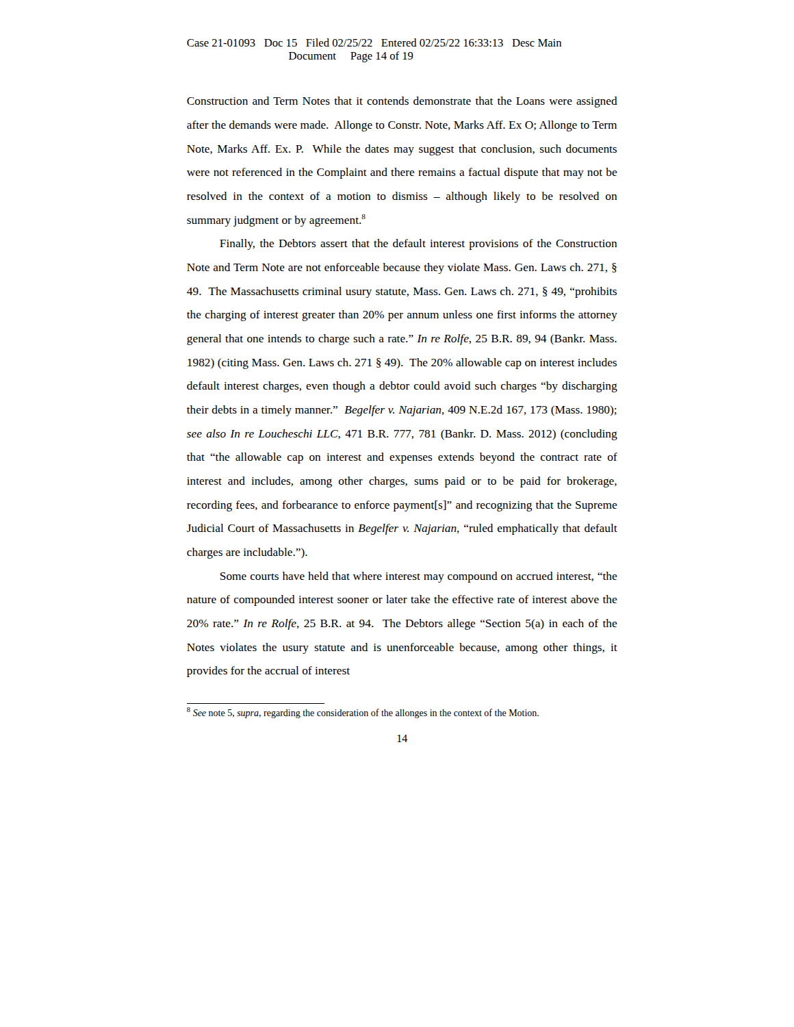Case 21-01093 Doc 15 Filed 02/25/22 Entered 02/25/22 16:33:13 Desc Main
Document Page 14 of 19
Construction and Term Notes that it contends demonstrate that the Loans were assigned after the demands were made. Allonge to Constr. Note, Marks Aff. Ex O; Allonge to Term Note, Marks Aff. Ex. P. While the dates may suggest that conclusion, such documents were not referenced in the Complaint and there remains a factual dispute that may not be resolved in the context of a motion to dismiss – although likely to be resolved on summary judgment or by agreement.8
Finally, the Debtors assert that the default interest provisions of the Construction Note and Term Note are not enforceable because they violate Mass. Gen. Laws ch. 271, § 49. The Massachusetts criminal usury statute, Mass. Gen. Laws ch. 271, § 49, “prohibits the charging of interest greater than 20% per annum unless one first informs the attorney general that one intends to charge such a rate.” In re Rolfe, 25 B.R. 89, 94 (Bankr. Mass. 1982) (citing Mass. Gen. Laws ch. 271 § 49). The 20% allowable cap on interest includes default interest charges, even though a debtor could avoid such charges “by discharging their debts in a timely manner.” Begelfer v. Najarian, 409 N.E.2d 167, 173 (Mass. 1980); see also In re Loucheschi LLC, 471 B.R. 777, 781 (Bankr. D. Mass. 2012) (concluding that “the allowable cap on interest and expenses extends beyond the contract rate of interest and includes, among other charges, sums paid or to be paid for brokerage, recording fees, and forbearance to enforce payment[s]” and recognizing that the Supreme Judicial Court of Massachusetts in Begelfer v. Najarian, “ruled emphatically that default charges are includable.”).
Some courts have held that where interest may compound on accrued interest, “the nature of compounded interest sooner or later take the effective rate of interest above the 20% rate.” In re Rolfe, 25 B.R. at 94. The Debtors allege “Section 5(a) in each of the Notes violates the usury statute and is unenforceable because, among other things, it provides for the accrual of interest
8 See note 5, supra, regarding the consideration of the allonges in the context of the Motion.
14